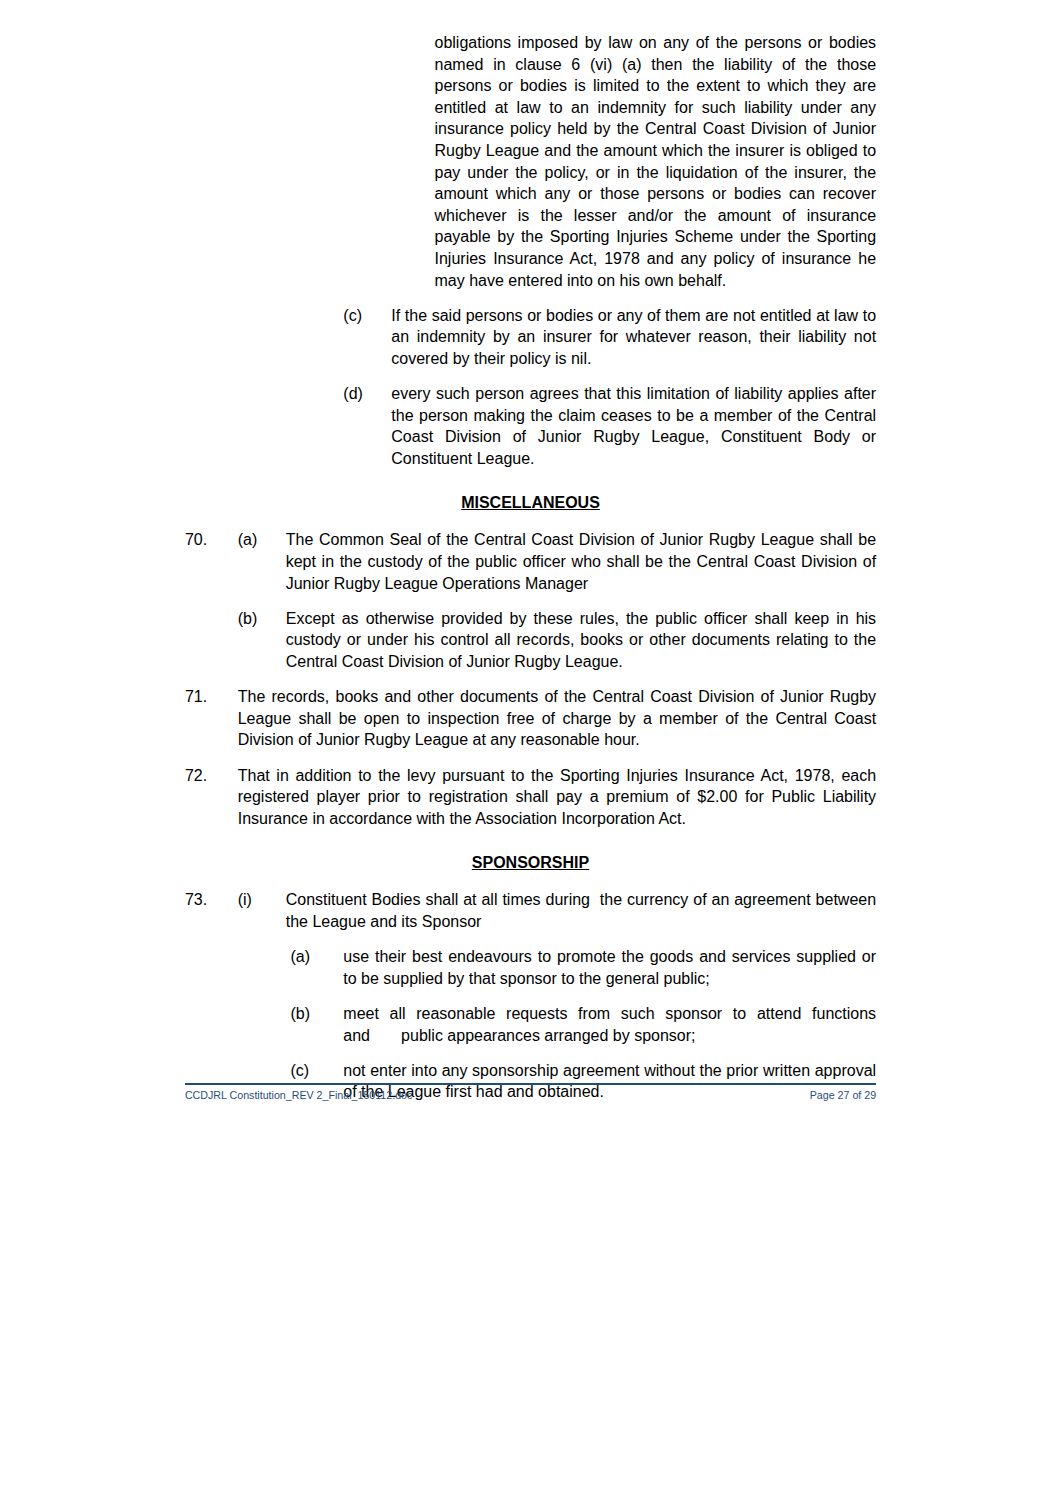obligations imposed by law on any of the persons or bodies named in clause 6 (vi) (a) then the liability of the those persons or bodies is limited to the extent to which they are entitled at law to an indemnity for such liability under any insurance policy held by the Central Coast Division of Junior Rugby League and the amount which the insurer is obliged to pay under the policy, or in the liquidation of the insurer, the amount which any or those persons or bodies can recover whichever is the lesser and/or the amount of insurance payable by the Sporting Injuries Scheme under the Sporting Injuries Insurance Act, 1978 and any policy of insurance he may have entered into on his own behalf.
| | | | (c) | If the said persons or bodies or any of them are not entitled at law to an indemnity by an insurer for whatever reason, their liability not covered by their policy is nil. |
| | | | (d) | every such person agrees that this limitation of liability applies after the person making the claim ceases to be a member of the Central Coast Division of Junior Rugby League, Constituent Body or Constituent League. |
MISCELLANEOUS
| 70. | (a) | The Common Seal of the Central Coast Division of Junior Rugby League shall be kept in the custody of the public officer who shall be the Central Coast Division of Junior Rugby League Operations Manager |
| | (b) | Except as otherwise provided by these rules, the public officer shall keep in his custody or under his control all records, books or other documents relating to the Central Coast Division of Junior Rugby League. |
| 71. | The records, books and other documents of the Central Coast Division of Junior Rugby League shall be open to inspection free of charge by a member of the Central Coast Division of Junior Rugby League at any reasonable hour. |
| 72. | That in addition to the levy pursuant to the Sporting Injuries Insurance Act, 1978, each registered player prior to registration shall pay a premium of $2.00 for Public Liability Insurance in accordance with the Association Incorporation Act. |
SPONSORSHIP
| 73. | (i) | Constituent Bodies shall at all times during the currency of an agreement between the League and its Sponsor |
| | | (a) | use their best endeavours to promote the goods and services supplied or to be supplied by that sponsor to the general public; |
| | | (b) | meet all reasonable requests from such sponsor to attend functions and public appearances arranged by sponsor; |
| | | (c) | not enter into any sponsorship agreement without the prior written approval of the League first had and obtained. |
CCDJRL Constitution_REV 2_Final_150112.doc Page 27 of 29